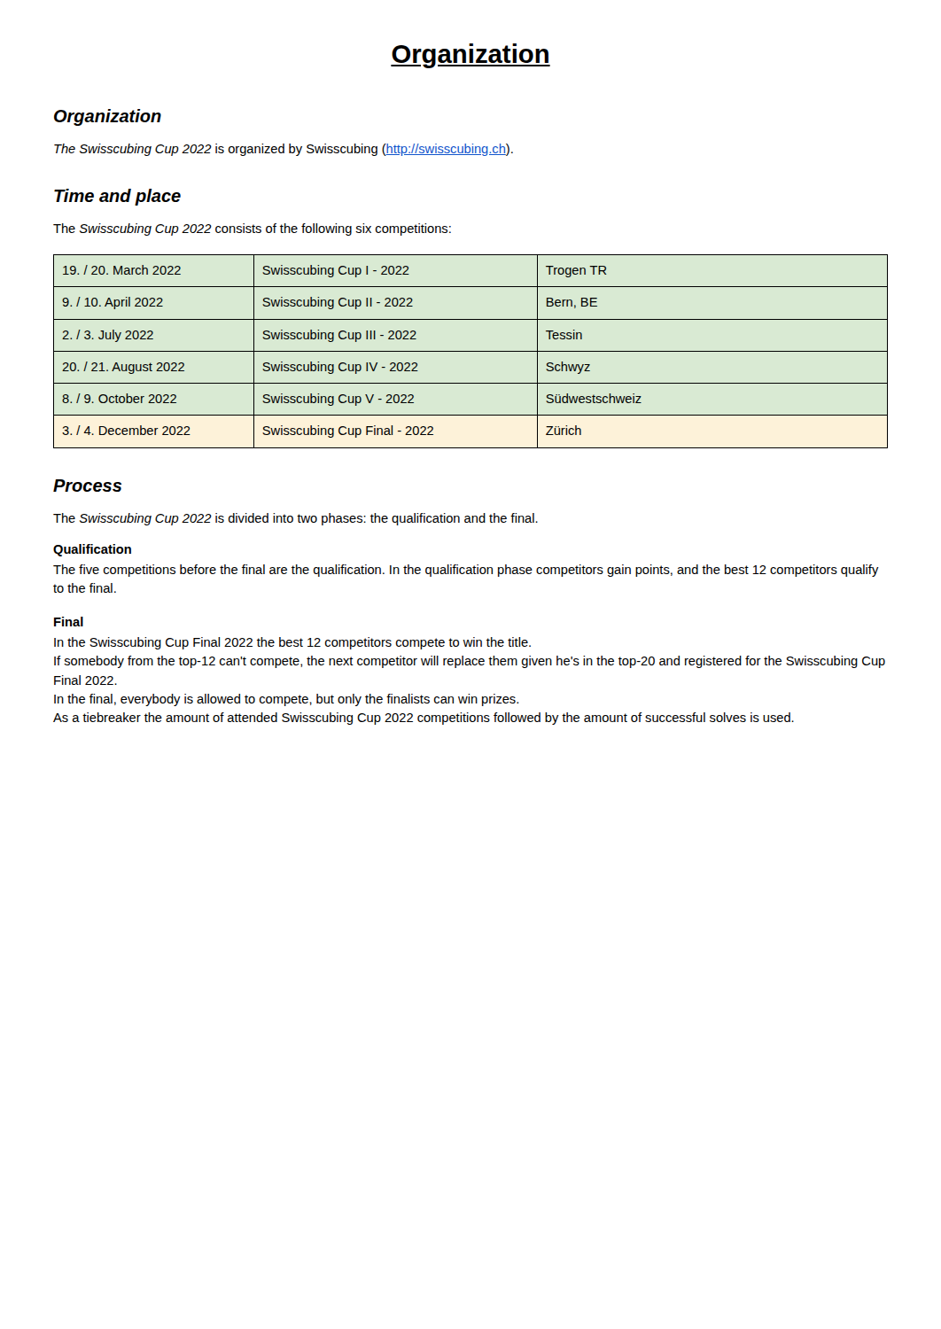Organization
Organization
The Swisscubing Cup 2022 is organized by Swisscubing (http://swisscubing.ch).
Time and place
The Swisscubing Cup 2022 consists of the following six competitions:
| 19. / 20. March 2022 | Swisscubing Cup I - 2022 | Trogen TR |
| 9. / 10. April 2022 | Swisscubing Cup II - 2022 | Bern, BE |
| 2. / 3. July 2022 | Swisscubing Cup III - 2022 | Tessin |
| 20. / 21. August 2022 | Swisscubing Cup IV - 2022 | Schwyz |
| 8. / 9. October 2022 | Swisscubing Cup V - 2022 | Südwestschweiz |
| 3. / 4. December 2022 | Swisscubing Cup Final - 2022 | Zürich |
Process
The Swisscubing Cup 2022 is divided into two phases: the qualification and the final.
Qualification
The five competitions before the final are the qualification. In the qualification phase competitors gain points, and the best 12 competitors qualify to the final.
Final
In the Swisscubing Cup Final 2022 the best 12 competitors compete to win the title.
If somebody from the top-12 can't compete, the next competitor will replace them given he's in the top-20 and registered for the Swisscubing Cup Final 2022.
In the final, everybody is allowed to compete, but only the finalists can win prizes.
As a tiebreaker the amount of attended Swisscubing Cup 2022 competitions followed by the amount of successful solves is used.